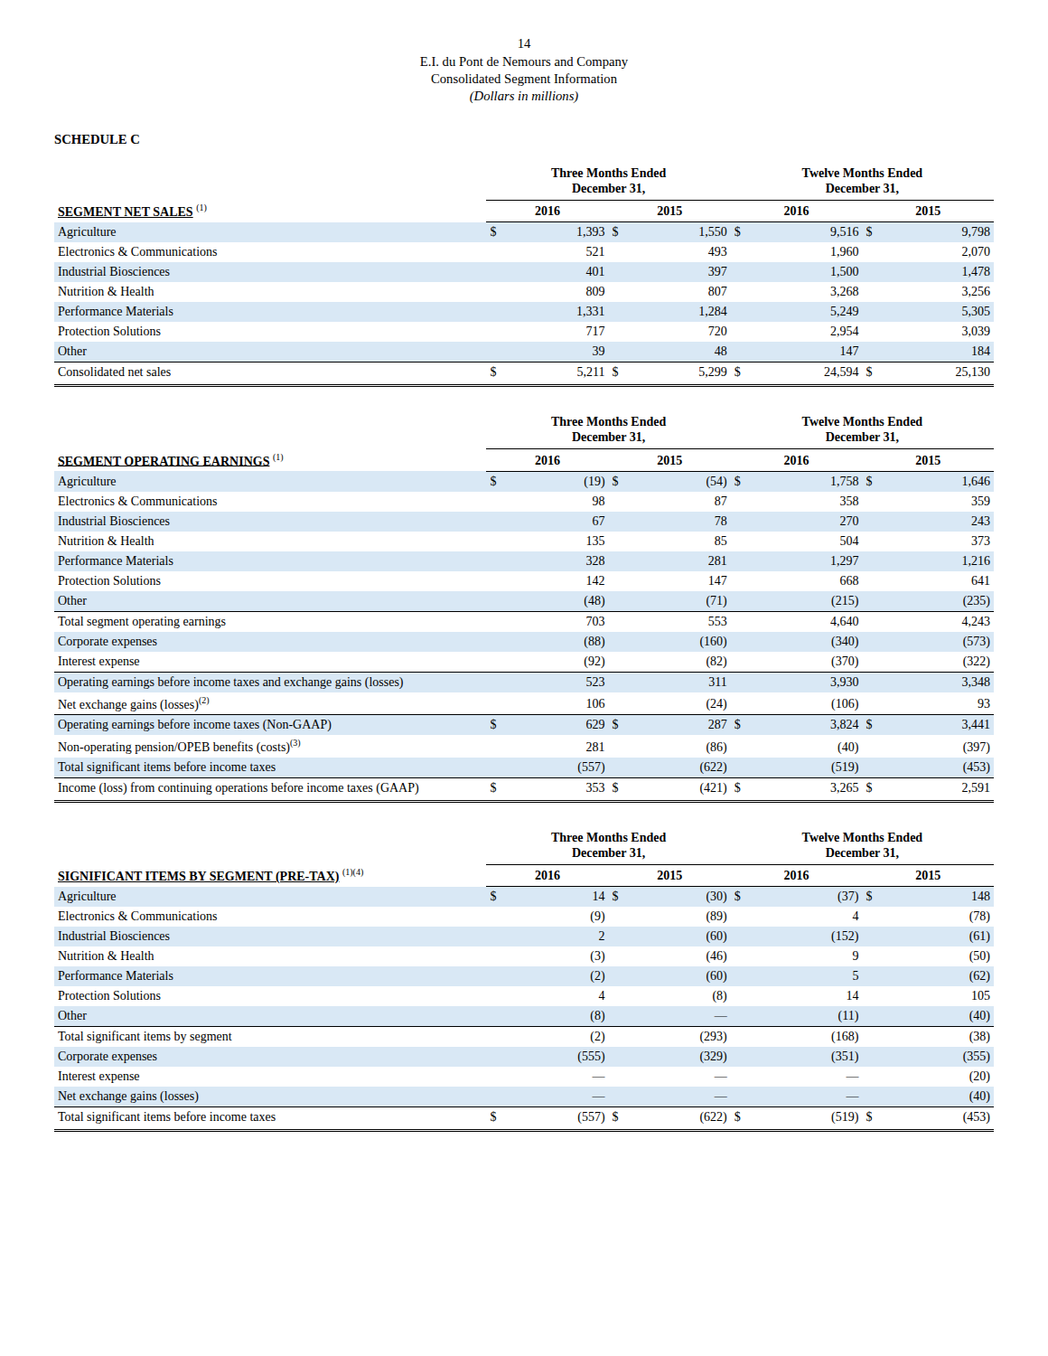14
E.I. du Pont de Nemours and Company
Consolidated Segment Information
(Dollars in millions)
SCHEDULE C
| | Three Months Ended December 31, | Twelve Months Ended December 31, |
| SEGMENT NET SALES (1) | 2016 | 2015 | 2016 | 2015 |
| Agriculture | $ | 1,393 | $ | 1,550 | $ | 9,516 | $ | 9,798 |
| Electronics & Communications | | 521 | | 493 | | 1,960 | | 2,070 |
| Industrial Biosciences | | 401 | | 397 | | 1,500 | | 1,478 |
| Nutrition & Health | | 809 | | 807 | | 3,268 | | 3,256 |
| Performance Materials | | 1,331 | | 1,284 | | 5,249 | | 5,305 |
| Protection Solutions | | 717 | | 720 | | 2,954 | | 3,039 |
| Other | | 39 | | 48 | | 147 | | 184 |
| Consolidated net sales | $ | 5,211 | $ | 5,299 | $ | 24,594 | $ | 25,130 |
| | Three Months Ended December 31, | Twelve Months Ended December 31, |
| SEGMENT OPERATING EARNINGS (1) | 2016 | 2015 | 2016 | 2015 |
| Agriculture | $ | (19) | $ | (54) | $ | 1,758 | $ | 1,646 |
| Electronics & Communications | | 98 | | 87 | | 358 | | 359 |
| Industrial Biosciences | | 67 | | 78 | | 270 | | 243 |
| Nutrition & Health | | 135 | | 85 | | 504 | | 373 |
| Performance Materials | | 328 | | 281 | | 1,297 | | 1,216 |
| Protection Solutions | | 142 | | 147 | | 668 | | 641 |
| Other | | (48) | | (71) | | (215) | | (235) |
| Total segment operating earnings | | 703 | | 553 | | 4,640 | | 4,243 |
| Corporate expenses | | (88) | | (160) | | (340) | | (573) |
| Interest expense | | (92) | | (82) | | (370) | | (322) |
| Operating earnings before income taxes and exchange gains (losses) | | 523 | | 311 | | 3,930 | | 3,348 |
| Net exchange gains (losses) (2) | | 106 | | (24) | | (106) | | 93 |
| Operating earnings before income taxes (Non-GAAP) | $ | 629 | $ | 287 | $ | 3,824 | $ | 3,441 |
| Non-operating pension/OPEB benefits (costs) (3) | | 281 | | (86) | | (40) | | (397) |
| Total significant items before income taxes | | (557) | | (622) | | (519) | | (453) |
| Income (loss) from continuing operations before income taxes (GAAP) | $ | 353 | $ | (421) | $ | 3,265 | $ | 2,591 |
| | Three Months Ended December 31, | Twelve Months Ended December 31, |
| SIGNIFICANT ITEMS BY SEGMENT (PRE-TAX) (1)(4) | 2016 | 2015 | 2016 | 2015 |
| Agriculture | $ | 14 | $ | (30) | $ | (37) | $ | 148 |
| Electronics & Communications | | (9) | | (89) | | 4 | | (78) |
| Industrial Biosciences | | 2 | | (60) | | (152) | | (61) |
| Nutrition & Health | | (3) | | (46) | | 9 | | (50) |
| Performance Materials | | (2) | | (60) | | 5 | | (62) |
| Protection Solutions | | 4 | | (8) | | 14 | | 105 |
| Other | | (8) | | — | | (11) | | (40) |
| Total significant items by segment | | (2) | | (293) | | (168) | | (38) |
| Corporate expenses | | (555) | | (329) | | (351) | | (355) |
| Interest expense | | — | | — | | — | | (20) |
| Net exchange gains (losses) | | — | | — | | — | | (40) |
| Total significant items before income taxes | $ | (557) | $ | (622) | $ | (519) | $ | (453) |